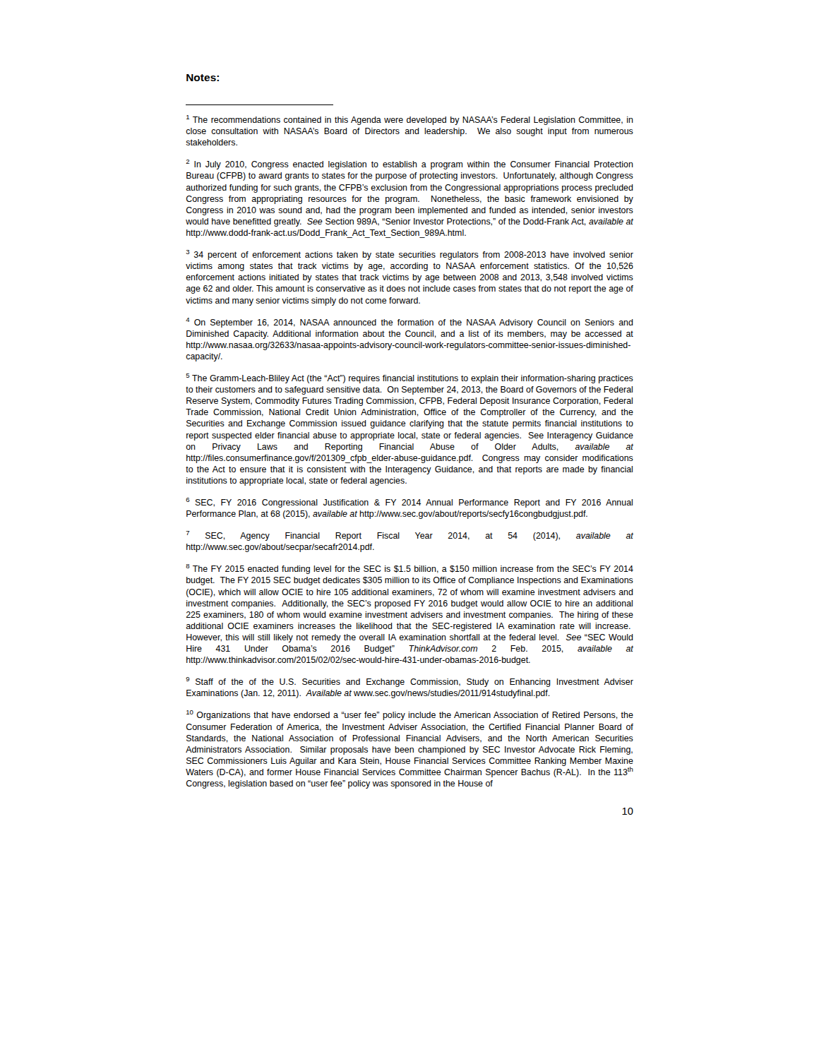Notes:
1 The recommendations contained in this Agenda were developed by NASAA’s Federal Legislation Committee, in close consultation with NASAA’s Board of Directors and leadership. We also sought input from numerous stakeholders.
2 In July 2010, Congress enacted legislation to establish a program within the Consumer Financial Protection Bureau (CFPB) to award grants to states for the purpose of protecting investors. Unfortunately, although Congress authorized funding for such grants, the CFPB’s exclusion from the Congressional appropriations process precluded Congress from appropriating resources for the program. Nonetheless, the basic framework envisioned by Congress in 2010 was sound and, had the program been implemented and funded as intended, senior investors would have benefitted greatly. See Section 989A, “Senior Investor Protections,” of the Dodd-Frank Act, available at http://www.dodd-frank-act.us/Dodd_Frank_Act_Text_Section_989A.html.
3 34 percent of enforcement actions taken by state securities regulators from 2008-2013 have involved senior victims among states that track victims by age, according to NASAA enforcement statistics. Of the 10,526 enforcement actions initiated by states that track victims by age between 2008 and 2013, 3,548 involved victims age 62 and older. This amount is conservative as it does not include cases from states that do not report the age of victims and many senior victims simply do not come forward.
4 On September 16, 2014, NASAA announced the formation of the NASAA Advisory Council on Seniors and Diminished Capacity. Additional information about the Council, and a list of its members, may be accessed at http://www.nasaa.org/32633/nasaa-appoints-advisory-council-work-regulators-committee-senior-issues-diminished-capacity/.
5 The Gramm-Leach-Bliley Act (the “Act”) requires financial institutions to explain their information-sharing practices to their customers and to safeguard sensitive data. On September 24, 2013, the Board of Governors of the Federal Reserve System, Commodity Futures Trading Commission, CFPB, Federal Deposit Insurance Corporation, Federal Trade Commission, National Credit Union Administration, Office of the Comptroller of the Currency, and the Securities and Exchange Commission issued guidance clarifying that the statute permits financial institutions to report suspected elder financial abuse to appropriate local, state or federal agencies. See Interagency Guidance on Privacy Laws and Reporting Financial Abuse of Older Adults, available at http://files.consumerfinance.gov/f/201309_cfpb_elder-abuse-guidance.pdf. Congress may consider modifications to the Act to ensure that it is consistent with the Interagency Guidance, and that reports are made by financial institutions to appropriate local, state or federal agencies.
6 SEC, FY 2016 Congressional Justification & FY 2014 Annual Performance Report and FY 2016 Annual Performance Plan, at 68 (2015), available at http://www.sec.gov/about/reports/secfy16congbudgjust.pdf.
7 SEC, Agency Financial Report Fiscal Year 2014, at 54 (2014), available at http://www.sec.gov/about/secpar/secafr2014.pdf.
8 The FY 2015 enacted funding level for the SEC is $1.5 billion, a $150 million increase from the SEC’s FY 2014 budget. The FY 2015 SEC budget dedicates $305 million to its Office of Compliance Inspections and Examinations (OCIE), which will allow OCIE to hire 105 additional examiners, 72 of whom will examine investment advisers and investment companies. Additionally, the SEC’s proposed FY 2016 budget would allow OCIE to hire an additional 225 examiners, 180 of whom would examine investment advisers and investment companies. The hiring of these additional OCIE examiners increases the likelihood that the SEC-registered IA examination rate will increase. However, this will still likely not remedy the overall IA examination shortfall at the federal level. See “SEC Would Hire 431 Under Obama’s 2016 Budget” ThinkAdvisor.com 2 Feb. 2015, available at http://www.thinkadvisor.com/2015/02/02/sec-would-hire-431-under-obamas-2016-budget.
9 Staff of the of the U.S. Securities and Exchange Commission, Study on Enhancing Investment Adviser Examinations (Jan. 12, 2011). Available at www.sec.gov/news/studies/2011/914studyfinal.pdf.
10 Organizations that have endorsed a “user fee” policy include the American Association of Retired Persons, the Consumer Federation of America, the Investment Adviser Association, the Certified Financial Planner Board of Standards, the National Association of Professional Financial Advisers, and the North American Securities Administrators Association. Similar proposals have been championed by SEC Investor Advocate Rick Fleming, SEC Commissioners Luis Aguilar and Kara Stein, House Financial Services Committee Ranking Member Maxine Waters (D-CA), and former House Financial Services Committee Chairman Spencer Bachus (R-AL). In the 113th Congress, legislation based on “user fee” policy was sponsored in the House of
10